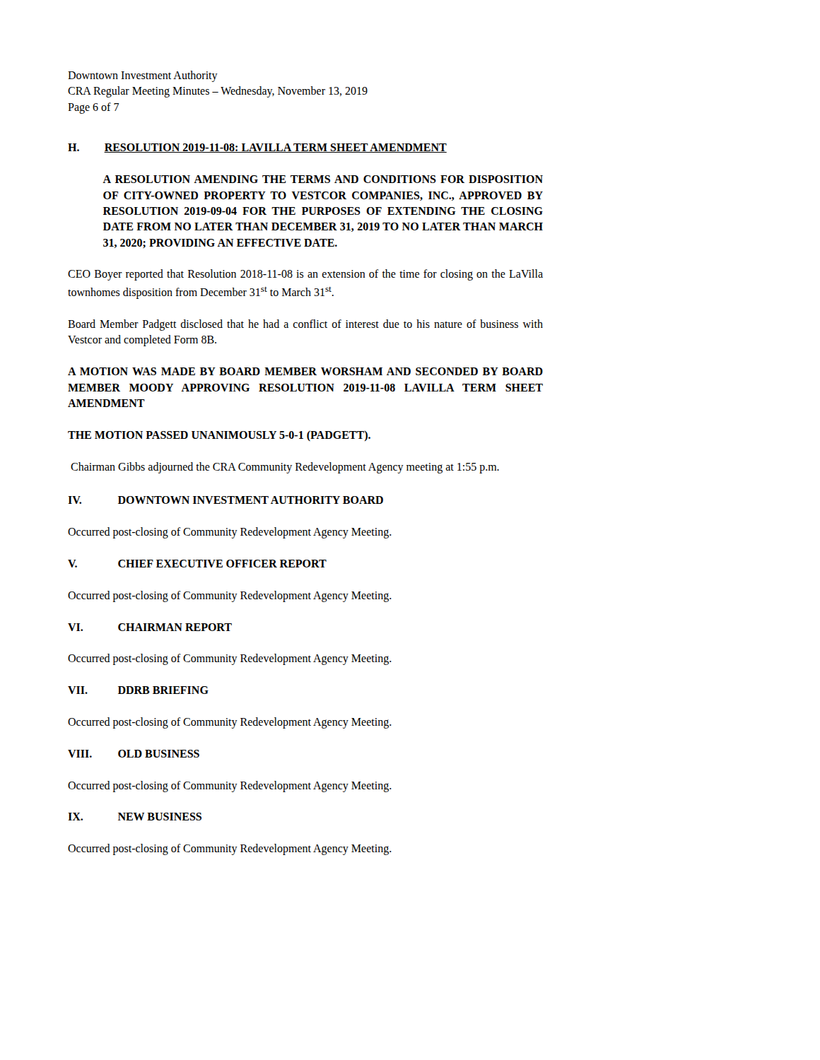Downtown Investment Authority
CRA Regular Meeting Minutes – Wednesday, November 13, 2019
Page 6 of 7
H. RESOLUTION 2019-11-08: LAVILLA TERM SHEET AMENDMENT
A resolution amending the terms and conditions for disposition of city-owned property to Vestcor Companies, Inc., approved by Resolution 2019-09-04 for the purposes of extending the closing date from no later than December 31, 2019 to no later than March 31, 2020; providing an effective date.
CEO Boyer reported that Resolution 2018-11-08 is an extension of the time for closing on the LaVilla townhomes disposition from December 31st to March 31st.
Board Member Padgett disclosed that he had a conflict of interest due to his nature of business with Vestcor and completed Form 8B.
A motion was made by Board Member Worsham and seconded by Board Member Moody approving Resolution 2019-11-08 LaVilla Term Sheet Amendment
The motion passed unanimously 5-0-1 (Padgett).
Chairman Gibbs adjourned the CRA Community Redevelopment Agency meeting at 1:55 p.m.
IV. Downtown Investment Authority Board
Occurred post-closing of Community Redevelopment Agency Meeting.
V. Chief Executive Officer Report
Occurred post-closing of Community Redevelopment Agency Meeting.
VI. Chairman Report
Occurred post-closing of Community Redevelopment Agency Meeting.
VII. DDRB Briefing
Occurred post-closing of Community Redevelopment Agency Meeting.
VIII. Old Business
Occurred post-closing of Community Redevelopment Agency Meeting.
IX. New Business
Occurred post-closing of Community Redevelopment Agency Meeting.